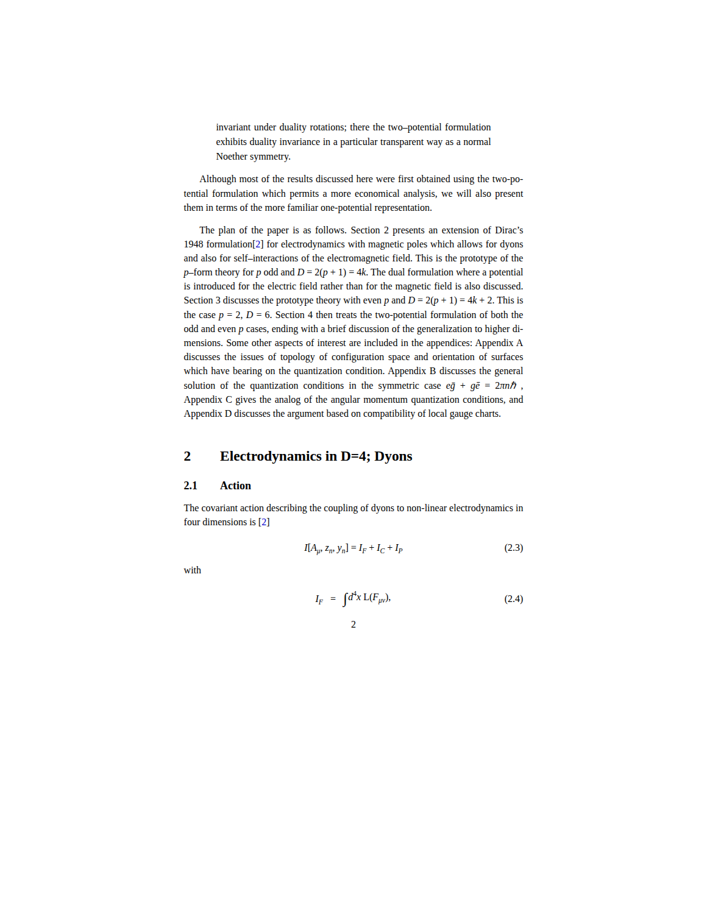invariant under duality rotations; there the two–potential formulation exhibits duality invariance in a particular transparent way as a normal Noether symmetry.
Although most of the results discussed here were first obtained using the two-potential formulation which permits a more economical analysis, we will also present them in terms of the more familiar one-potential representation.
The plan of the paper is as follows. Section 2 presents an extension of Dirac’s 1948 formulation[2] for electrodynamics with magnetic poles which allows for dyons and also for self–interactions of the electromagnetic field. This is the prototype of the p–form theory for p odd and D = 2(p + 1) = 4k. The dual formulation where a potential is introduced for the electric field rather than for the magnetic field is also discussed. Section 3 discusses the prototype theory with even p and D = 2(p + 1) = 4k + 2. This is the case p = 2, D = 6. Section 4 then treats the two-potential formulation of both the odd and even p cases, ending with a brief discussion of the generalization to higher dimensions. Some other aspects of interest are included in the appendices: Appendix A discusses the issues of topology of configuration space and orientation of surfaces which have bearing on the quantization condition. Appendix B discusses the general solution of the quantization conditions in the symmetric case eḡ + gē = 2πnℏ , Appendix C gives the analog of the angular momentum quantization conditions, and Appendix D discusses the argument based on compatibility of local gauge charts.
2 Electrodynamics in D=4; Dyons
2.1 Action
The covariant action describing the coupling of dyons to non-linear electrodynamics in four dimensions is [2]
I[Aμ, zn, yn] = IF + IC + IP (2.3)
with
| I F | = | ∫ d 4 x L ( F μν ), | (2.4) |
2